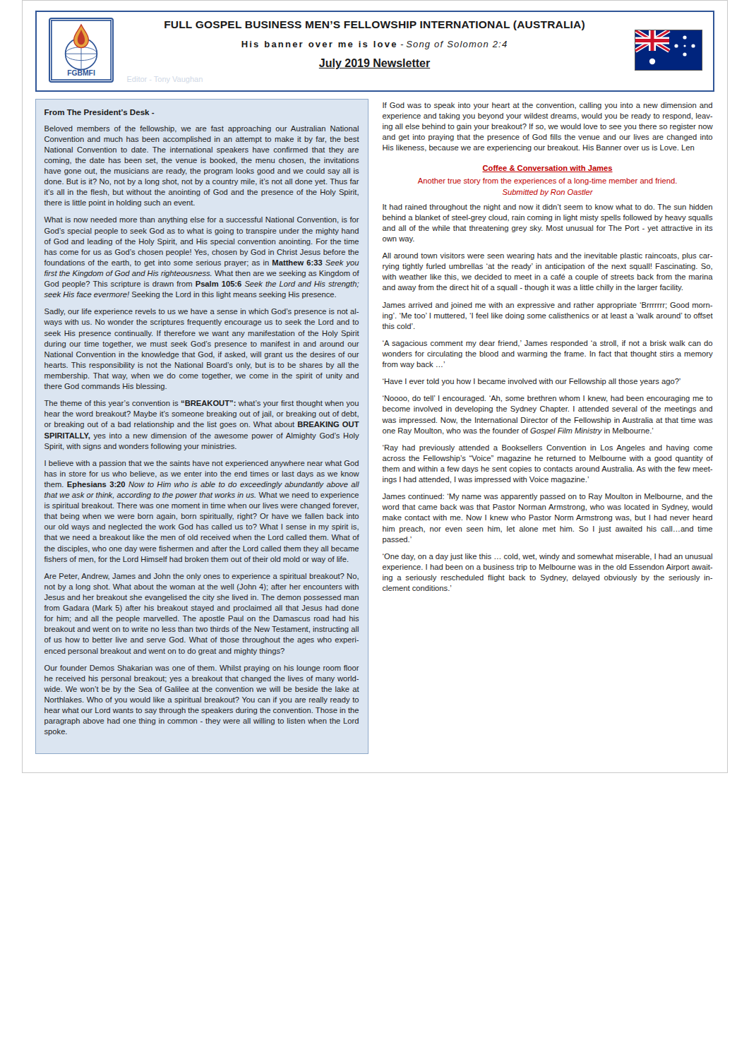FGBMFI
FULL GOSPEL BUSINESS MEN’S FELLOWSHIP INTERNATIONAL (AUSTRALIA)
His banner over me is love - Song of Solomon 2:4
July 2019 Newsletter
Editor - Tony Vaughan
From The President’s Desk -
Beloved members of the fellowship, we are fast approaching our Australian National Convention and much has been accomplished in an attempt to make it by far, the best National Convention to date. The international speakers have confirmed that they are coming, the date has been set, the venue is booked, the menu chosen, the invitations have gone out, the musicians are ready, the program looks good and we could say all is done. But is it? No, not by a long shot, not by a country mile, it’s not all done yet. Thus far it’s all in the flesh, but without the anointing of God and the presence of the Holy Spirit, there is little point in holding such an event.
What is now needed more than anything else for a successful National Convention, is for God’s special people to seek God as to what is going to transpire under the mighty hand of God and leading of the Holy Spirit, and His special convention anointing. For the time has come for us as God’s chosen people! Yes, chosen by God in Christ Jesus before the foundations of the earth, to get into some serious prayer; as in Matthew 6:33 Seek you first the Kingdom of God and His righteousness. What then are we seeking as Kingdom of God people? This scripture is drawn from Psalm 105:6 Seek the Lord and His strength; seek His face evermore! Seeking the Lord in this light means seeking His presence.
Sadly, our life experience revels to us we have a sense in which God’s presence is not always with us. No wonder the scriptures frequently encourage us to seek the Lord and to seek His presence continually. If therefore we want any manifestation of the Holy Spirit during our time together, we must seek God’s presence to manifest in and around our National Convention in the knowledge that God, if asked, will grant us the desires of our hearts. This responsibility is not the National Board’s only, but is to be shares by all the membership. That way, when we do come together, we come in the spirit of unity and there God commands His blessing.
The theme of this year’s convention is “BREAKOUT”: what’s your first thought when you hear the word breakout? Maybe it’s someone breaking out of jail, or breaking out of debt, or breaking out of a bad relationship and the list goes on. What about BREAKING OUT SPIRITALLY, yes into a new dimension of the awesome power of Almighty God’s Holy Spirit, with signs and wonders following your ministries.
I believe with a passion that we the saints have not experienced anywhere near what God has in store for us who believe, as we enter into the end times or last days as we know them. Ephesians 3:20 Now to Him who is able to do exceedingly abundantly above all that we ask or think, according to the power that works in us. What we need to experience is spiritual breakout. There was one moment in time when our lives were changed forever, that being when we were born again, born spiritually, right? Or have we fallen back into our old ways and neglected the work God has called us to? What I sense in my spirit is, that we need a breakout like the men of old received when the Lord called them. What of the disciples, who one day were fishermen and after the Lord called them they all became fishers of men, for the Lord Himself had broken them out of their old mold or way of life.
Are Peter, Andrew, James and John the only ones to experience a spiritual breakout? No, not by a long shot. What about the woman at the well (John 4); after her encounters with Jesus and her breakout she evangelised the city she lived in. The demon possessed man from Gadara (Mark 5) after his breakout stayed and proclaimed all that Jesus had done for him; and all the people marvelled. The apostle Paul on the Damascus road had his breakout and went on to write no less than two thirds of the New Testament, instructing all of us how to better live and serve God. What of those throughout the ages who experienced personal breakout and went on to do great and mighty things?
Our founder Demos Shakarian was one of them. Whilst praying on his lounge room floor he received his personal breakout; yes a breakout that changed the lives of many worldwide. We won’t be by the Sea of Galilee at the convention we will be beside the lake at Northlakes. Who of you would like a spiritual breakout? You can if you are really ready to hear what our Lord wants to say through the speakers during the convention. Those in the paragraph above had one thing in common - they were all willing to listen when the Lord spoke.
If God was to speak into your heart at the convention, calling you into a new dimension and experience and taking you beyond your wildest dreams, would you be ready to respond, leaving all else behind to gain your breakout? If so, we would love to see you there so register now and get into praying that the presence of God fills the venue and our lives are changed into His likeness, because we are experiencing our breakout. His Banner over us is Love. Len
Coffee & Conversation with James Another true story from the experiences of a long-time member and friend. Submitted by Ron Oastler
It had rained throughout the night and now it didn’t seem to know what to do. The sun hidden behind a blanket of steel-grey cloud, rain coming in light misty spells followed by heavy squalls and all of the while that threatening grey sky. Most unusual for The Port - yet attractive in its own way.
All around town visitors were seen wearing hats and the inevitable plastic raincoats, plus carrying tightly furled umbrellas ‘at the ready’ in anticipation of the next squall! Fascinating. So, with weather like this, we decided to meet in a café a couple of streets back from the marina and away from the direct hit of a squall - though it was a little chilly in the larger facility.
James arrived and joined me with an expressive and rather appropriate ‘Brrrrrrr; Good morning’. ‘Me too’ I muttered, ‘I feel like doing some calisthenics or at least a ‘walk around’ to offset this cold’.
‘A sagacious comment my dear friend,’ James responded ‘a stroll, if not a brisk walk can do wonders for circulating the blood and warming the frame. In fact that thought stirs a memory from way back …’
‘Have I ever told you how I became involved with our Fellowship all those years ago?’
‘Noooo, do tell’ I encouraged. ‘Ah, some brethren whom I knew, had been encouraging me to become involved in developing the Sydney Chapter. I attended several of the meetings and was impressed. Now, the International Director of the Fellowship in Australia at that time was one Ray Moulton, who was the founder of Gospel Film Ministry in Melbourne.’
‘Ray had previously attended a Booksellers Convention in Los Angeles and having come across the Fellowship’s “Voice” magazine he returned to Melbourne with a good quantity of them and within a few days he sent copies to contacts around Australia. As with the few meetings I had attended, I was impressed with Voice magazine.’
James continued: ‘My name was apparently passed on to Ray Moulton in Melbourne, and the word that came back was that Pastor Norman Armstrong, who was located in Sydney, would make contact with me. Now I knew who Pastor Norm Armstrong was, but I had never heard him preach, nor even seen him, let alone met him. So I just awaited his call…and time passed.’
‘One day, on a day just like this … cold, wet, windy and somewhat miserable, I had an unusual experience. I had been on a business trip to Melbourne was in the old Essendon Airport awaiting a seriously rescheduled flight back to Sydney, delayed obviously by the seriously inclement conditions.’